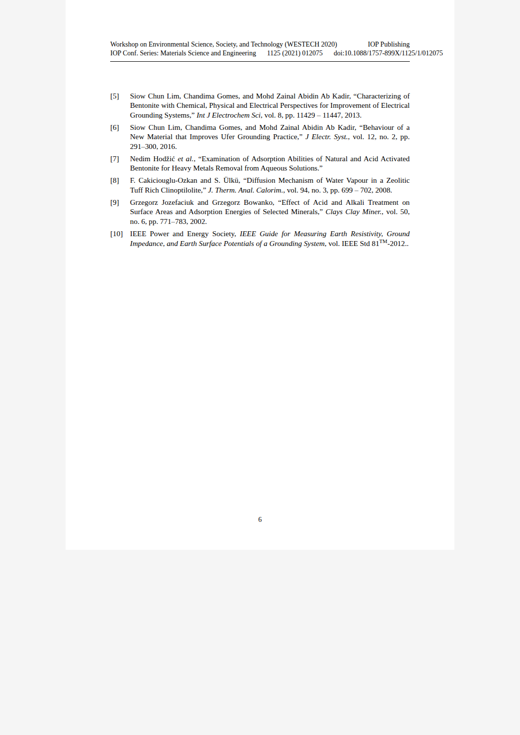Workshop on Environmental Science, Society, and Technology (WESTECH 2020) IOP Publishing
IOP Conf. Series: Materials Science and Engineering 1125 (2021) 012075 doi:10.1088/1757-899X/1125/1/012075
[5]
Siow Chun Lim, Chandima Gomes, and Mohd Zainal Abidin Ab Kadir, “Characterizing of Bentonite with Chemical, Physical and Electrical Perspectives for Improvement of Electrical Grounding Systems,” Int J Electrochem Sci, vol. 8, pp. 11429 – 11447, 2013.
[6]
Siow Chun Lim, Chandima Gomes, and Mohd Zainal Abidin Ab Kadir, “Behaviour of a New Material that Improves Ufer Grounding Practice,” J Electr. Syst., vol. 12, no. 2, pp. 291–300, 2016.
[7]
Nedim Hodžić et al., “Examination of Adsorption Abilities of Natural and Acid Activated Bentonite for Heavy Metals Removal from Aqueous Solutions.”
[8]
F. Cakiciouglu-Ozkan and S. Ülkü, “Diffusion Mechanism of Water Vapour in a Zeolitic Tuff Rich Clinoptilolite,” J. Therm. Anal. Calorim., vol. 94, no. 3, pp. 699 – 702, 2008.
[9]
Grzegorz Jozefaciuk and Grzegorz Bowanko, “Effect of Acid and Alkali Treatment on Surface Areas and Adsorption Energies of Selected Minerals,” Clays Clay Miner., vol. 50, no. 6, pp. 771–783, 2002.
[10]
IEEE Power and Energy Society, IEEE Guide for Measuring Earth Resistivity, Ground Impedance, and Earth Surface Potentials of a Grounding System, vol. IEEE Std 81TM-2012..
6